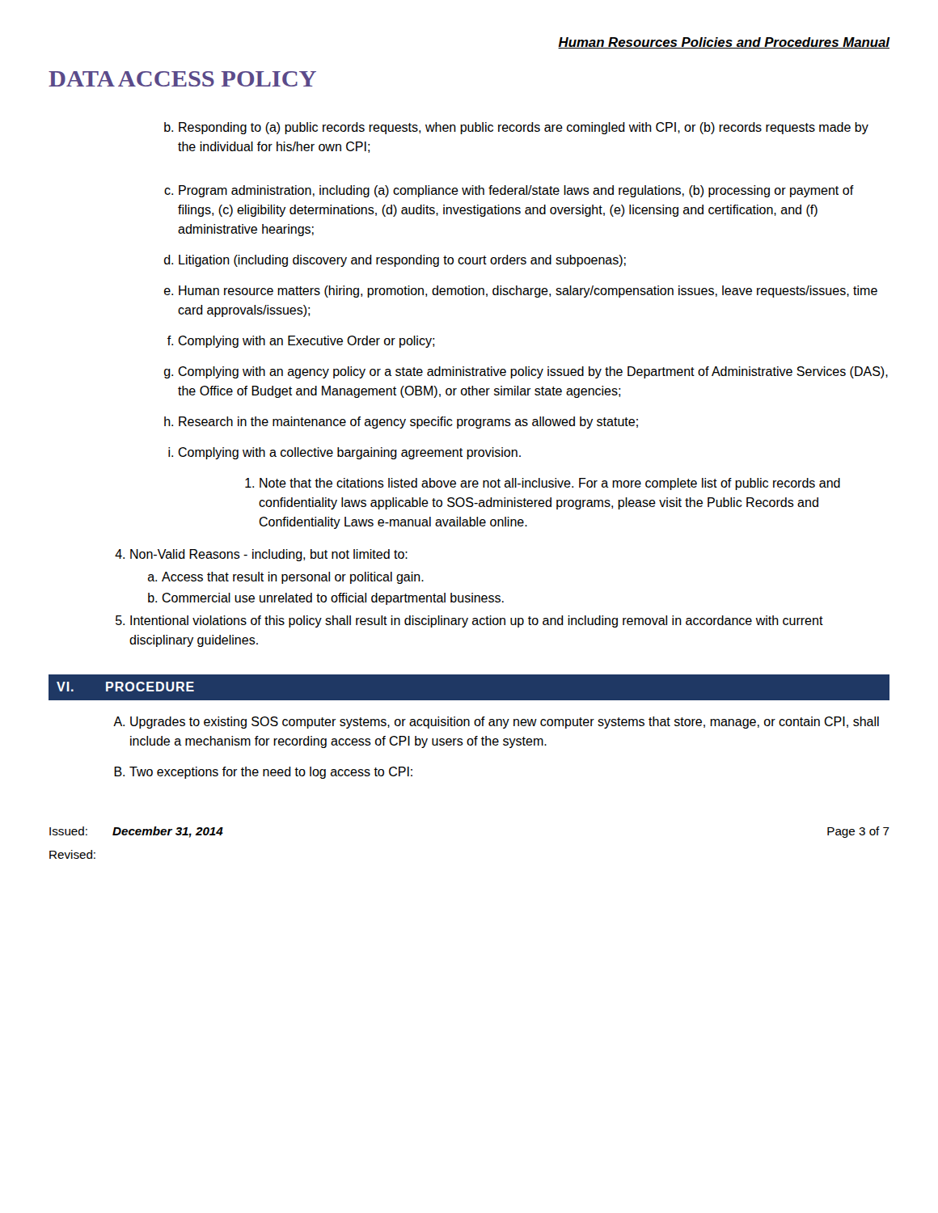Human Resources Policies and Procedures Manual
DATA ACCESS POLICY
Responding to (a) public records requests, when public records are comingled with CPI, or (b) records requests made by the individual for his/her own CPI;
Program administration, including (a) compliance with federal/state laws and regulations, (b) processing or payment of filings, (c) eligibility determinations, (d) audits, investigations and oversight, (e) licensing and certification, and (f) administrative hearings;
Litigation (including discovery and responding to court orders and subpoenas);
Human resource matters (hiring, promotion, demotion, discharge, salary/compensation issues, leave requests/issues, time card approvals/issues);
Complying with an Executive Order or policy;
Complying with an agency policy or a state administrative policy issued by the Department of Administrative Services (DAS), the Office of Budget and Management (OBM), or other similar state agencies;
Research in the maintenance of agency specific programs as allowed by statute;
Complying with a collective bargaining agreement provision.
Note that the citations listed above are not all-inclusive. For a more complete list of public records and confidentiality laws applicable to SOS-administered programs, please visit the Public Records and Confidentiality Laws e-manual available online.
Non-Valid Reasons - including, but not limited to:
Access that result in personal or political gain.
Commercial use unrelated to official departmental business.
Intentional violations of this policy shall result in disciplinary action up to and including removal in accordance with current disciplinary guidelines.
VI. PROCEDURE
Upgrades to existing SOS computer systems, or acquisition of any new computer systems that store, manage, or contain CPI, shall include a mechanism for recording access of CPI by users of the system.
Two exceptions for the need to log access to CPI:
Issued: December 31, 2014
Page 3 of 7
Revised: